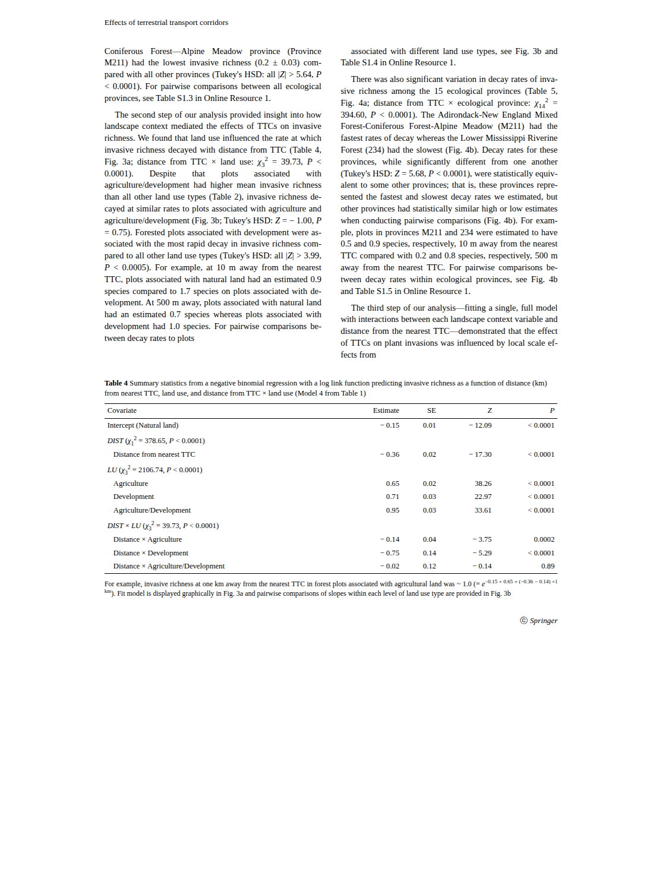Effects of terrestrial transport corridors
Coniferous Forest—Alpine Meadow province (Province M211) had the lowest invasive richness (0.2 ± 0.03) compared with all other provinces (Tukey's HSD: all |Z| > 5.64, P < 0.0001). For pairwise comparisons between all ecological provinces, see Table S1.3 in Online Resource 1.
The second step of our analysis provided insight into how landscape context mediated the effects of TTCs on invasive richness. We found that land use influenced the rate at which invasive richness decayed with distance from TTC (Table 4, Fig. 3a; distance from TTC × land use: χ32 = 39.73, P < 0.0001). Despite that plots associated with agriculture/development had higher mean invasive richness than all other land use types (Table 2), invasive richness decayed at similar rates to plots associated with agriculture and agriculture/development (Fig. 3b; Tukey's HSD: Z = − 1.00, P = 0.75). Forested plots associated with development were associated with the most rapid decay in invasive richness compared to all other land use types (Tukey's HSD: all |Z| > 3.99, P < 0.0005). For example, at 10 m away from the nearest TTC, plots associated with natural land had an estimated 0.9 species compared to 1.7 species on plots associated with development. At 500 m away, plots associated with natural land had an estimated 0.7 species whereas plots associated with development had 1.0 species. For pairwise comparisons between decay rates to plots
associated with different land use types, see Fig. 3b and Table S1.4 in Online Resource 1.
There was also significant variation in decay rates of invasive richness among the 15 ecological provinces (Table 5, Fig. 4a; distance from TTC × ecological province: χ142 = 394.60, P < 0.0001). The Adirondack-New England Mixed Forest-Coniferous Forest-Alpine Meadow (M211) had the fastest rates of decay whereas the Lower Mississippi Riverine Forest (234) had the slowest (Fig. 4b). Decay rates for these provinces, while significantly different from one another (Tukey's HSD: Z = 5.68, P < 0.0001), were statistically equivalent to some other provinces; that is, these provinces represented the fastest and slowest decay rates we estimated, but other provinces had statistically similar high or low estimates when conducting pairwise comparisons (Fig. 4b). For example, plots in provinces M211 and 234 were estimated to have 0.5 and 0.9 species, respectively, 10 m away from the nearest TTC compared with 0.2 and 0.8 species, respectively, 500 m away from the nearest TTC. For pairwise comparisons between decay rates within ecological provinces, see Fig. 4b and Table S1.5 in Online Resource 1.
The third step of our analysis—fitting a single, full model with interactions between each landscape context variable and distance from the nearest TTC—demonstrated that the effect of TTCs on plant invasions was influenced by local scale effects from
Table 4 Summary statistics from a negative binomial regression with a log link function predicting invasive richness as a function of distance (km) from nearest TTC, land use, and distance from TTC × land use (Model 4 from Table 1)
| Covariate | Estimate | SE | Z | P |
| --- | --- | --- | --- | --- |
| Intercept (Natural land) | − 0.15 | 0.01 | − 12.09 | < 0.0001 |
| DIST ( χ 1 2 = 378.65, P < 0.0001) |
| Distance from nearest TTC | − 0.36 | 0.02 | − 17.30 | < 0.0001 |
| LU ( χ 3 2 = 2106.74, P < 0.0001) |
| Agriculture | 0.65 | 0.02 | 38.26 | < 0.0001 |
| Development | 0.71 | 0.03 | 22.97 | < 0.0001 |
| Agriculture/Development | 0.95 | 0.03 | 33.61 | < 0.0001 |
| DIST × LU ( χ 3 2 = 39.73, P < 0.0001) |
| Distance × Agriculture | − 0.14 | 0.04 | − 3.75 | 0.0002 |
| Distance × Development | − 0.75 | 0.14 | − 5.29 | < 0.0001 |
| Distance × Agriculture/Development | − 0.02 | 0.12 | − 0.14 | 0.89 |
For example, invasive richness at one km away from the nearest TTC in forest plots associated with agricultural land was ~ 1.0 (= e−0.15 + 0.65 + (−0.36 − 0.14) ×1 km). Fit model is displayed graphically in Fig. 3a and pairwise comparisons of slopes within each level of land use type are provided in Fig. 3b
ⓒ Springer